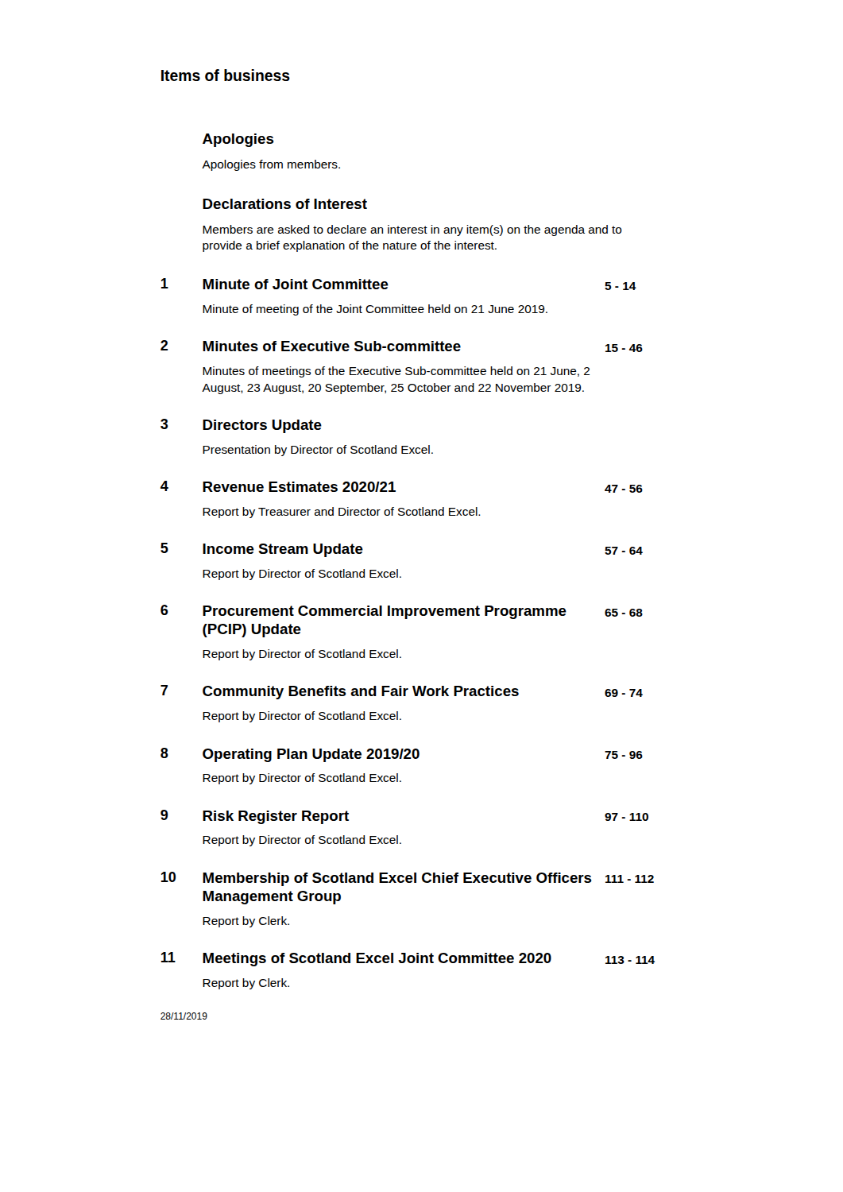Items of business
Apologies
Apologies from members.
Declarations of Interest
Members are asked to declare an interest in any item(s) on the agenda and to provide a brief explanation of the nature of the interest.
1
Minute of Joint Committee
Minute of meeting of the Joint Committee held on 21 June 2019.
5 - 14
2
Minutes of Executive Sub-committee
Minutes of meetings of the Executive Sub-committee held on 21 June, 2 August, 23 August, 20 September, 25 October and 22 November 2019.
15 - 46
3
Directors Update
Presentation by Director of Scotland Excel.
4
Revenue Estimates 2020/21
Report by Treasurer and Director of Scotland Excel.
47 - 56
5
Income Stream Update
Report by Director of Scotland Excel.
57 - 64
6
Procurement Commercial Improvement Programme (PCIP) Update
Report by Director of Scotland Excel.
65 - 68
7
Community Benefits and Fair Work Practices
Report by Director of Scotland Excel.
69 - 74
8
Operating Plan Update 2019/20
Report by Director of Scotland Excel.
75 - 96
9
Risk Register Report
Report by Director of Scotland Excel.
97 - 110
10
Membership of Scotland Excel Chief Executive Officers Management Group
Report by Clerk.
111 - 112
11
Meetings of Scotland Excel Joint Committee 2020
Report by Clerk.
113 - 114
28/11/2019